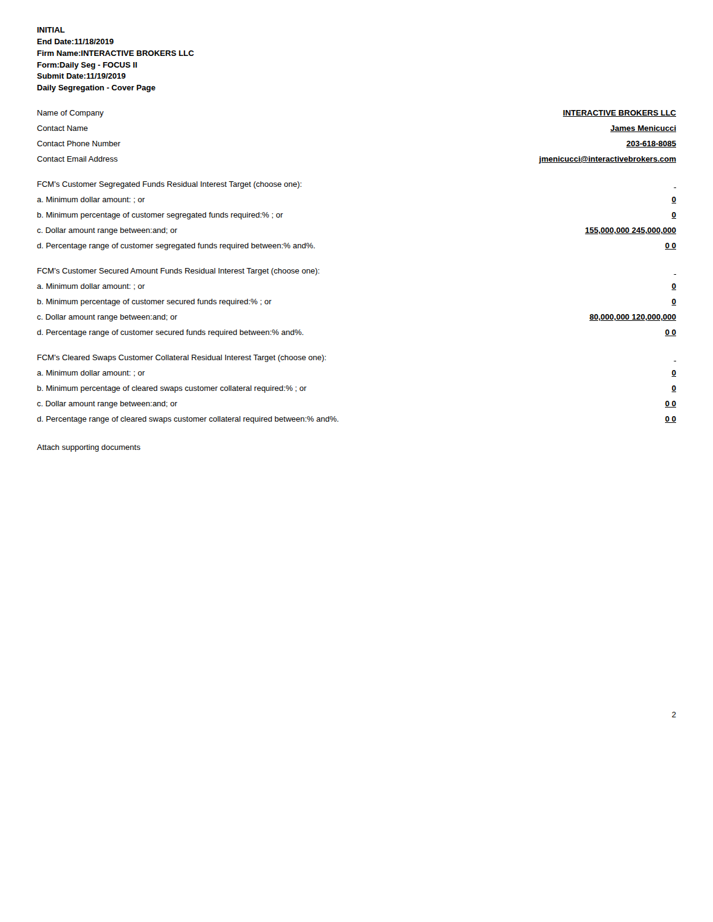INITIAL
End Date:11/18/2019
Firm Name:INTERACTIVE BROKERS LLC
Form:Daily Seg - FOCUS II
Submit Date:11/19/2019
Daily Segregation - Cover Page
| Name of Company | INTERACTIVE BROKERS LLC |
| Contact Name | James Menicucci |
| Contact Phone Number | 203-618-8085 |
| Contact Email Address | jmenicucci@interactivebrokers.com |
| FCM's Customer Segregated Funds Residual Interest Target (choose one): | |
| a. Minimum dollar amount: ; or | 0 |
| b. Minimum percentage of customer segregated funds required:% ; or | 0 |
| c. Dollar amount range between:and; or | 155,000,000 245,000,000 |
| d. Percentage range of customer segregated funds required between:% and%. | 0 0 |
| FCM's Customer Secured Amount Funds Residual Interest Target (choose one): | |
| a. Minimum dollar amount: ; or | 0 |
| b. Minimum percentage of customer secured funds required:% ; or | 0 |
| c. Dollar amount range between:and; or | 80,000,000 120,000,000 |
| d. Percentage range of customer secured funds required between:% and%. | 0 0 |
| FCM's Cleared Swaps Customer Collateral Residual Interest Target (choose one): | |
| a. Minimum dollar amount: ; or | 0 |
| b. Minimum percentage of cleared swaps customer collateral required:% ; or | 0 |
| c. Dollar amount range between:and; or | 0 0 |
| d. Percentage range of cleared swaps customer collateral required between:% and%. | 0 0 |
Attach supporting documents
2